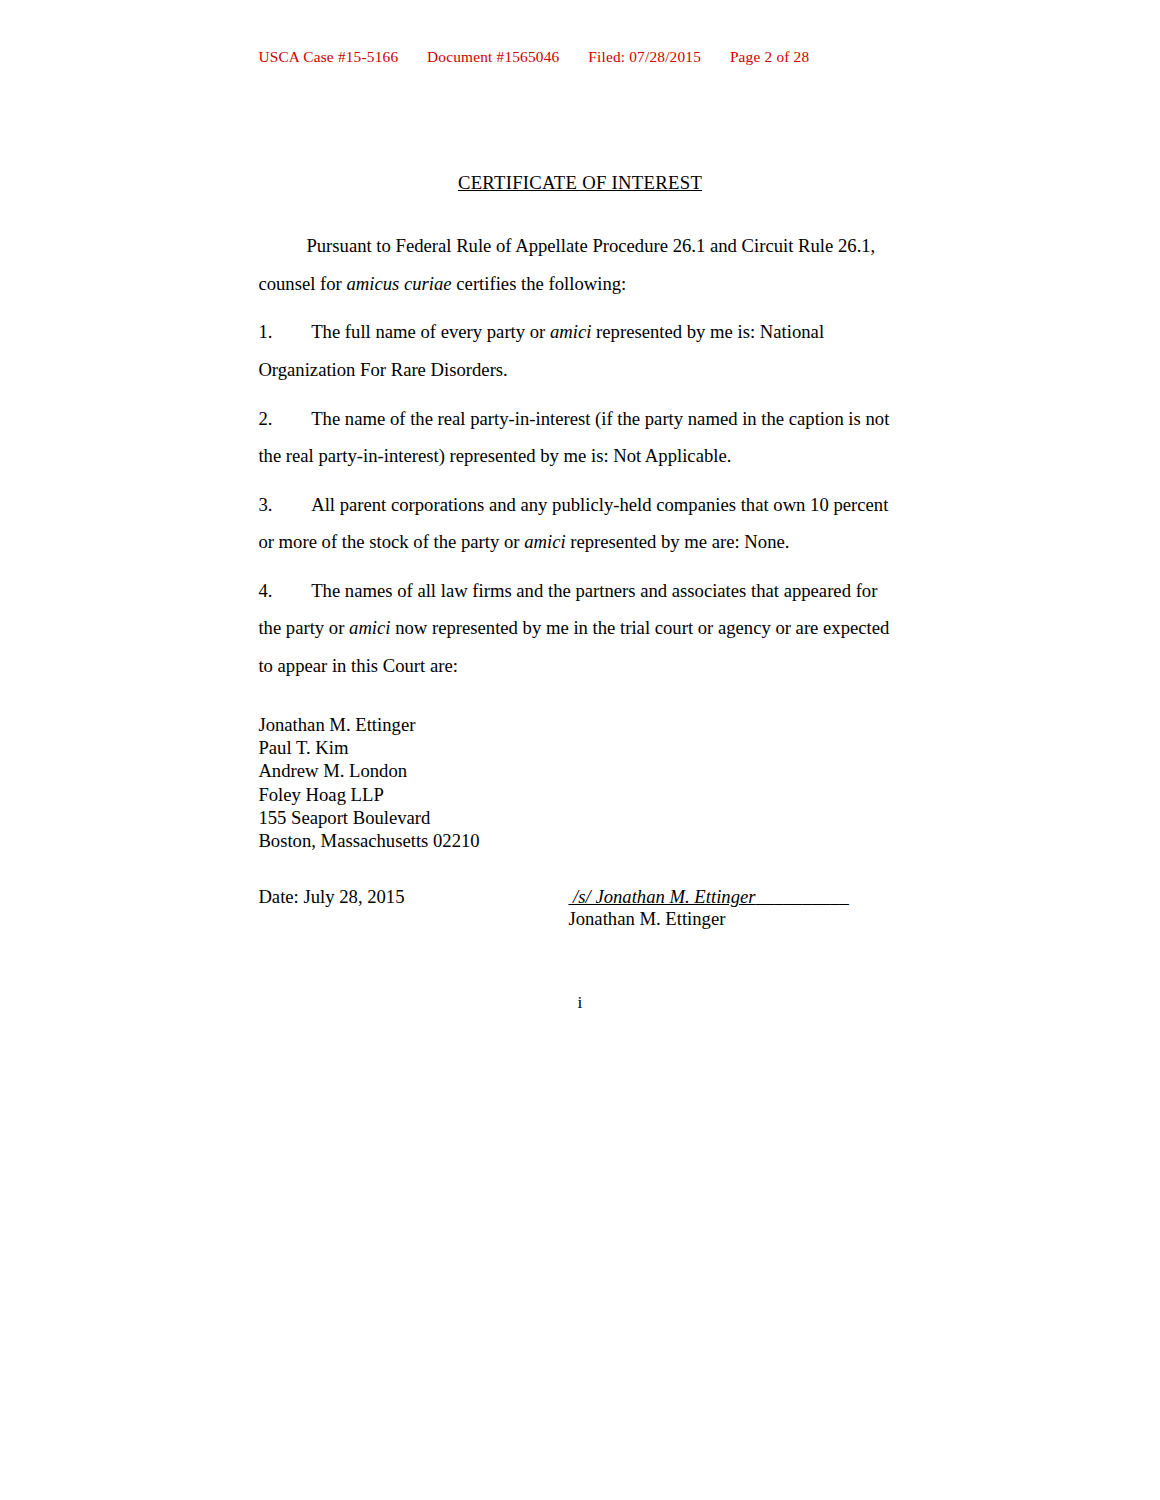USCA Case #15-5166 Document #1565046 Filed: 07/28/2015 Page 2 of 28
CERTIFICATE OF INTEREST
Pursuant to Federal Rule of Appellate Procedure 26.1 and Circuit Rule 26.1, counsel for amicus curiae certifies the following:
1. The full name of every party or amici represented by me is: National Organization For Rare Disorders.
2. The name of the real party-in-interest (if the party named in the caption is not the real party-in-interest) represented by me is: Not Applicable.
3. All parent corporations and any publicly-held companies that own 10 percent or more of the stock of the party or amici represented by me are: None.
4. The names of all law firms and the partners and associates that appeared for the party or amici now represented by me in the trial court or agency or are expected to appear in this Court are:
Jonathan M. Ettinger
Paul T. Kim
Andrew M. London
Foley Hoag LLP
155 Seaport Boulevard
Boston, Massachusetts 02210
Date: July 28, 2015
/s/ Jonathan M. Ettinger__________
Jonathan M. Ettinger
i